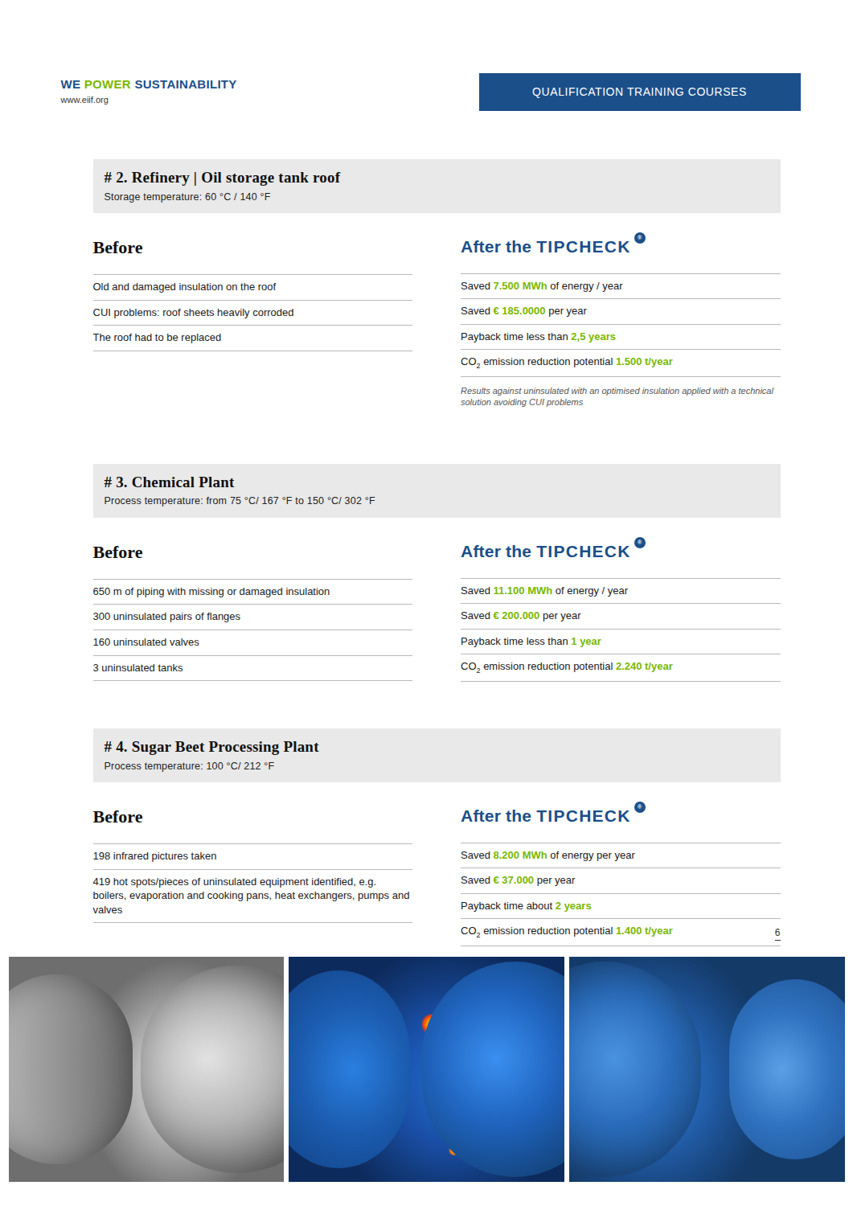WE POWER SUSTAINABILITY www.eiif.org
QUALIFICATION TRAINING COURSES
# 2. Refinery | Oil storage tank roof Storage temperature: 60 °C / 140 °F
Before
Old and damaged insulation on the roof
CUI problems: roof sheets heavily corroded
The roof had to be replaced
After the TIPCHECK®
Saved 7.500 MWh of energy / year
Saved € 185.0000 per year
Payback time less than 2,5 years
CO2 emission reduction potential 1.500 t/year
Results against uninsulated with an optimised insulation applied with a technical solution avoiding CUI problems
# 3. Chemical Plant Process temperature: from 75 °C/ 167 °F to 150 °C/ 302 °F
Before
650 m of piping with missing or damaged insulation
300 uninsulated pairs of flanges
160 uninsulated valves
3 uninsulated tanks
After the TIPCHECK®
Saved 11.100 MWh of energy / year
Saved € 200.000 per year
Payback time less than 1 year
CO2 emission reduction potential 2.240 t/year
# 4. Sugar Beet Processing Plant Process temperature: 100 °C/ 212 °F
Before
198 infrared pictures taken
419 hot spots/pieces of uninsulated equipment identified, e.g. boilers, evaporation and cooking pans, heat exchangers, pumps and valves
After the TIPCHECK®
Saved 8.200 MWh of energy per year
Saved € 37.000 per year
Payback time about 2 years
CO2 emission reduction potential 1.400 t/year
6